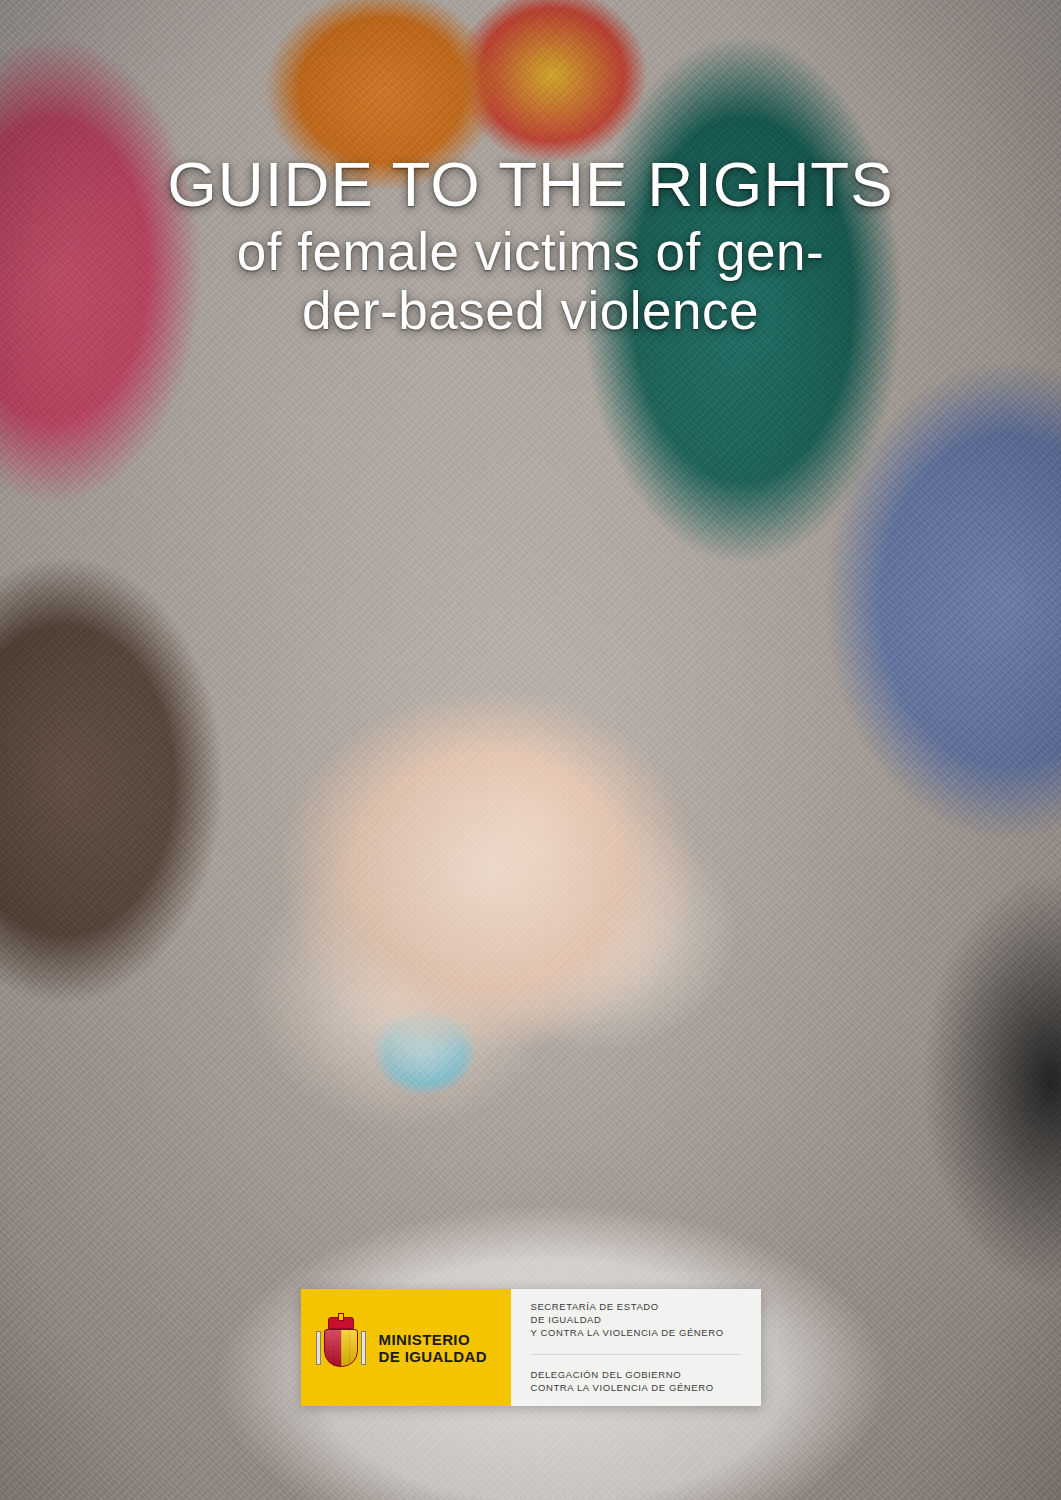GUIDE TO THE RIGHTS of female victims of gen- der-based violence
MINISTERIO DE IGUALDAD
Secretaría de Estado
de Igualdad
y contra la Violencia de Género
Delegación del Gobierno
contra la Violencia de Género